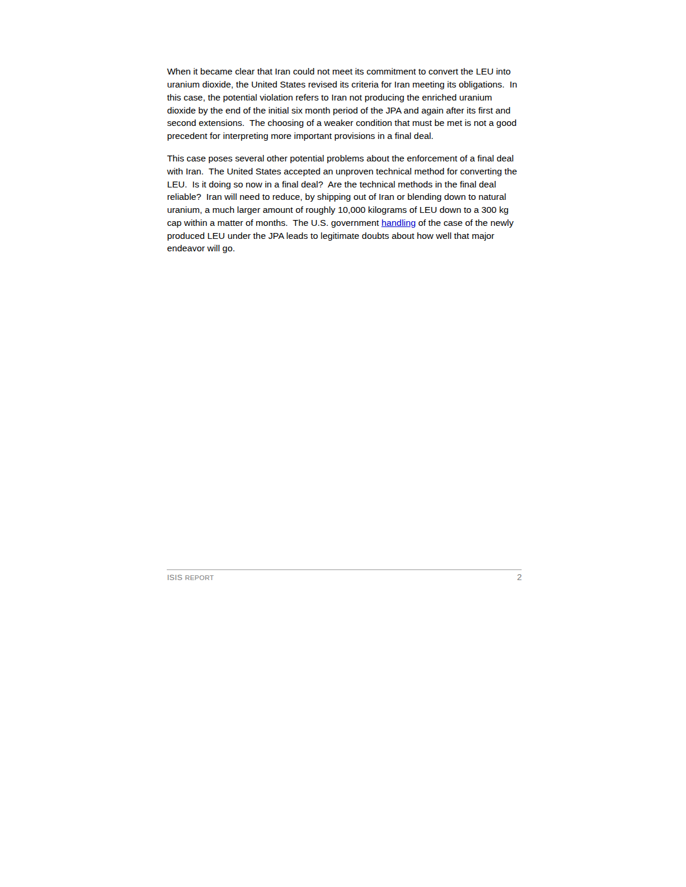When it became clear that Iran could not meet its commitment to convert the LEU into uranium dioxide, the United States revised its criteria for Iran meeting its obligations. In this case, the potential violation refers to Iran not producing the enriched uranium dioxide by the end of the initial six month period of the JPA and again after its first and second extensions. The choosing of a weaker condition that must be met is not a good precedent for interpreting more important provisions in a final deal.
This case poses several other potential problems about the enforcement of a final deal with Iran. The United States accepted an unproven technical method for converting the LEU. Is it doing so now in a final deal? Are the technical methods in the final deal reliable? Iran will need to reduce, by shipping out of Iran or blending down to natural uranium, a much larger amount of roughly 10,000 kilograms of LEU down to a 300 kg cap within a matter of months. The U.S. government handling of the case of the newly produced LEU under the JPA leads to legitimate doubts about how well that major endeavor will go.
ISIS REPORT 2